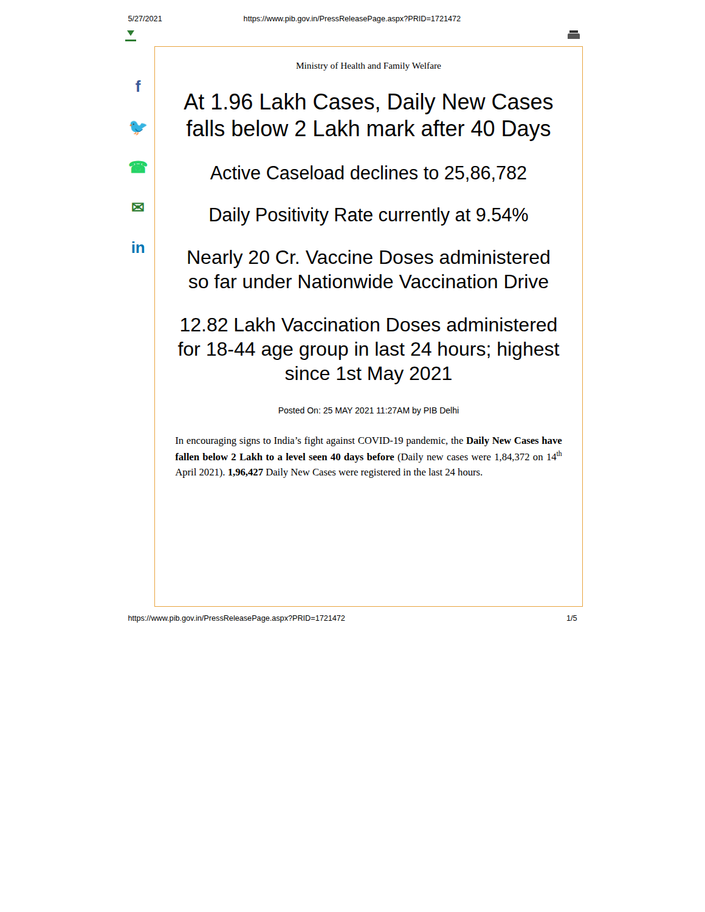5/27/2021
https://www.pib.gov.in/PressReleasePage.aspx?PRID=1721472
f
🐦
☎
✉
in
Ministry of Health and Family Welfare
At 1.96 Lakh Cases, Daily New Cases falls below 2 Lakh mark after 40 Days
Active Caseload declines to 25,86,782
Daily Positivity Rate currently at 9.54%
Nearly 20 Cr. Vaccine Doses administered so far under Nationwide Vaccination Drive
12.82 Lakh Vaccination Doses administered for 18-44 age group in last 24 hours; highest since 1st May 2021
Posted On: 25 MAY 2021 11:27AM by PIB Delhi
In encouraging signs to India’s fight against COVID-19 pandemic, the Daily New Cases have fallen below 2 Lakh to a level seen 40 days before (Daily new cases were 1,84,372 on 14th April 2021). 1,96,427 Daily New Cases were registered in the last 24 hours.
https://www.pib.gov.in/PressReleasePage.aspx?PRID=1721472
1/5